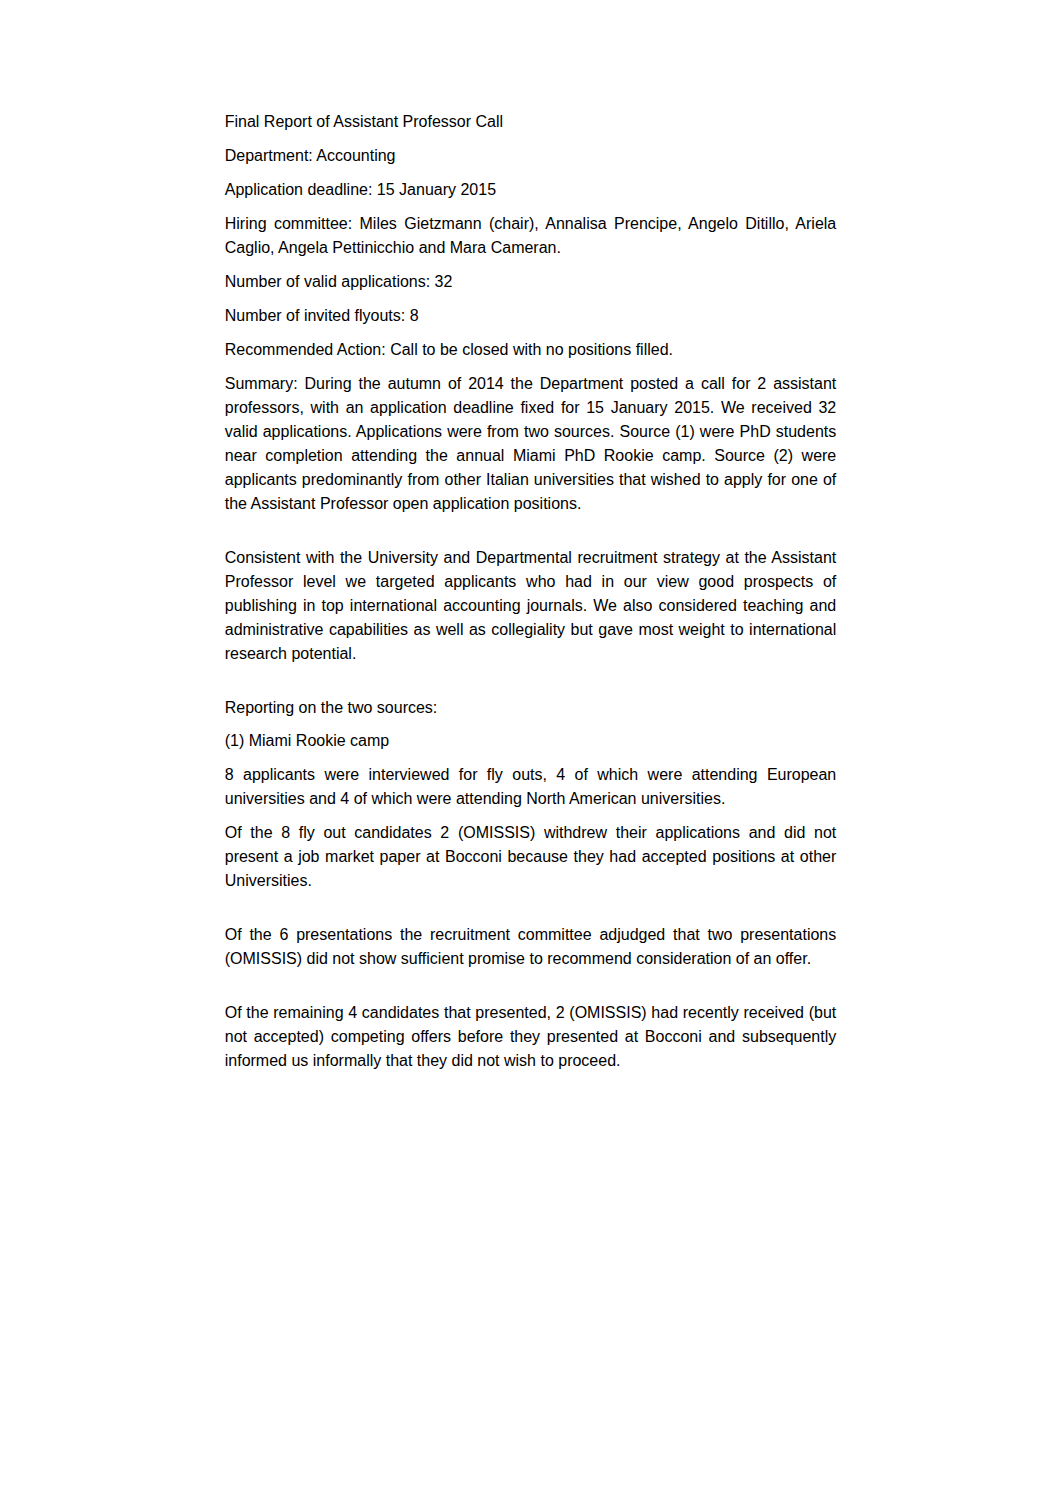Final Report of Assistant Professor Call
Department: Accounting
Application deadline: 15 January 2015
Hiring committee: Miles Gietzmann (chair), Annalisa Prencipe, Angelo Ditillo, Ariela Caglio, Angela Pettinicchio and Mara Cameran.
Number of valid applications: 32
Number of invited flyouts: 8
Recommended Action: Call to be closed with no positions filled.
Summary: During the autumn of 2014 the Department posted a call for 2 assistant professors, with an application deadline fixed for 15 January 2015. We received 32 valid applications. Applications were from two sources. Source (1) were PhD students near completion attending the annual Miami PhD Rookie camp. Source (2) were applicants predominantly from other Italian universities that wished to apply for one of the Assistant Professor open application positions.
Consistent with the University and Departmental recruitment strategy at the Assistant Professor level we targeted applicants who had in our view good prospects of publishing in top international accounting journals. We also considered teaching and administrative capabilities as well as collegiality but gave most weight to international research potential.
Reporting on the two sources:
(1) Miami Rookie camp
8 applicants were interviewed for fly outs, 4 of which were attending European universities and 4 of which were attending North American universities.
Of the 8 fly out candidates 2 (OMISSIS) withdrew their applications and did not present a job market paper at Bocconi because they had accepted positions at other Universities.
Of the 6 presentations the recruitment committee adjudged that two presentations (OMISSIS) did not show sufficient promise to recommend consideration of an offer.
Of the remaining 4 candidates that presented, 2 (OMISSIS) had recently received (but not accepted) competing offers before they presented at Bocconi and subsequently informed us informally that they did not wish to proceed.